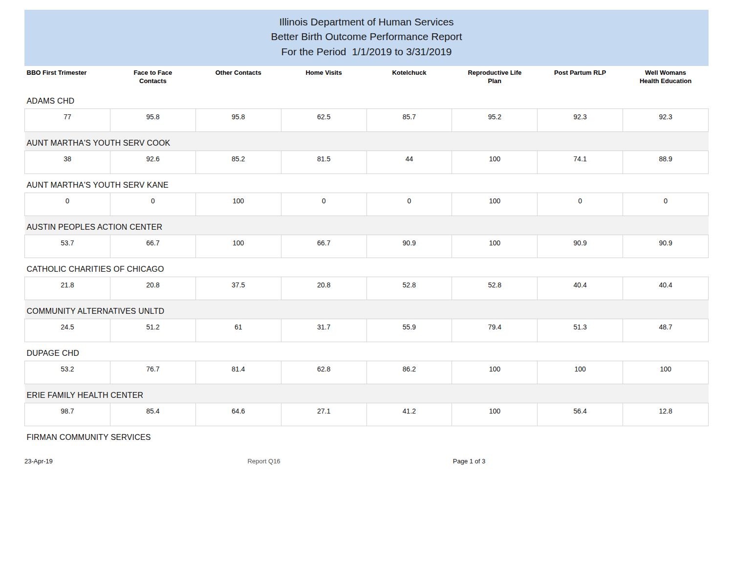Illinois Department of Human Services
Better Birth Outcome Performance Report
For the Period 1/1/2019 to 3/31/2019
| BBO First Trimester | Face to Face Contacts | Other Contacts | Home Visits | Kotelchuck | Reproductive Life Plan | Post Partum RLP | Well Womans Health Education |
| --- | --- | --- | --- | --- | --- | --- | --- |
| ADAMS CHD |
| 77 | 95.8 | 95.8 | 62.5 | 85.7 | 95.2 | 92.3 | 92.3 |
| AUNT MARTHA'S YOUTH SERV COOK |
| 38 | 92.6 | 85.2 | 81.5 | 44 | 100 | 74.1 | 88.9 |
| AUNT MARTHA'S YOUTH SERV KANE |
| 0 | 0 | 100 | 0 | 0 | 100 | 0 | 0 |
| AUSTIN PEOPLES ACTION CENTER |
| 53.7 | 66.7 | 100 | 66.7 | 90.9 | 100 | 90.9 | 90.9 |
| CATHOLIC CHARITIES OF CHICAGO |
| 21.8 | 20.8 | 37.5 | 20.8 | 52.8 | 52.8 | 40.4 | 40.4 |
| COMMUNITY ALTERNATIVES UNLTD |
| 24.5 | 51.2 | 61 | 31.7 | 55.9 | 79.4 | 51.3 | 48.7 |
| DUPAGE CHD |
| 53.2 | 76.7 | 81.4 | 62.8 | 86.2 | 100 | 100 | 100 |
| ERIE FAMILY HEALTH CENTER |
| 98.7 | 85.4 | 64.6 | 27.1 | 41.2 | 100 | 56.4 | 12.8 |
| FIRMAN COMMUNITY SERVICES |
23-Apr-19
Report Q16
Page 1 of 3